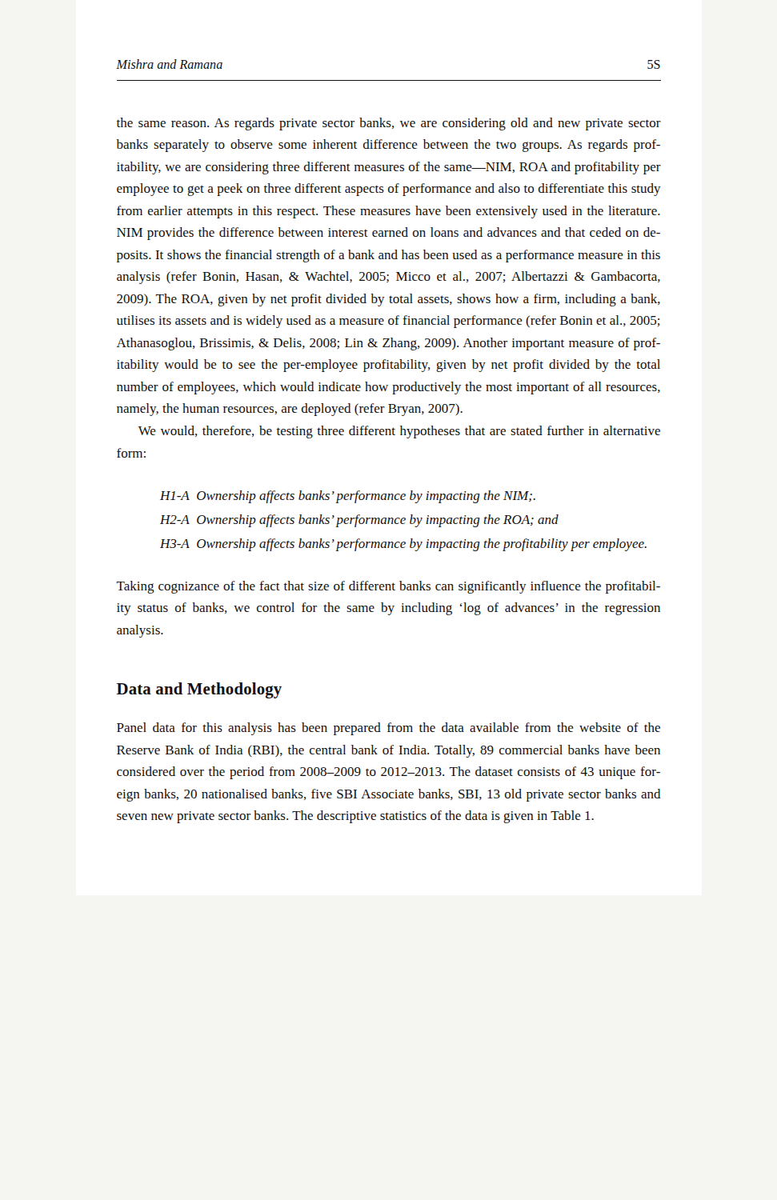Mishra and Ramana 5S
the same reason. As regards private sector banks, we are considering old and new private sector banks separately to observe some inherent difference between the two groups. As regards profitability, we are considering three different measures of the same—NIM, ROA and profitability per employee to get a peek on three different aspects of performance and also to differentiate this study from earlier attempts in this respect. These measures have been extensively used in the literature. NIM provides the difference between interest earned on loans and advances and that ceded on deposits. It shows the financial strength of a bank and has been used as a performance measure in this analysis (refer Bonin, Hasan, & Wachtel, 2005; Micco et al., 2007; Albertazzi & Gambacorta, 2009). The ROA, given by net profit divided by total assets, shows how a firm, including a bank, utilises its assets and is widely used as a measure of financial performance (refer Bonin et al., 2005; Athanasoglou, Brissimis, & Delis, 2008; Lin & Zhang, 2009). Another important measure of profitability would be to see the per-employee profitability, given by net profit divided by the total number of employees, which would indicate how productively the most important of all resources, namely, the human resources, are deployed (refer Bryan, 2007).
We would, therefore, be testing three different hypotheses that are stated further in alternative form:
H1-A Ownership affects banks’ performance by impacting the NIM;.
H2-A Ownership affects banks’ performance by impacting the ROA; and
H3-A Ownership affects banks’ performance by impacting the profitability per employee.
Taking cognizance of the fact that size of different banks can significantly influence the profitability status of banks, we control for the same by including ‘log of advances’ in the regression analysis.
Data and Methodology
Panel data for this analysis has been prepared from the data available from the website of the Reserve Bank of India (RBI), the central bank of India. Totally, 89 commercial banks have been considered over the period from 2008–2009 to 2012–2013. The dataset consists of 43 unique foreign banks, 20 nationalised banks, five SBI Associate banks, SBI, 13 old private sector banks and seven new private sector banks. The descriptive statistics of the data is given in Table 1.